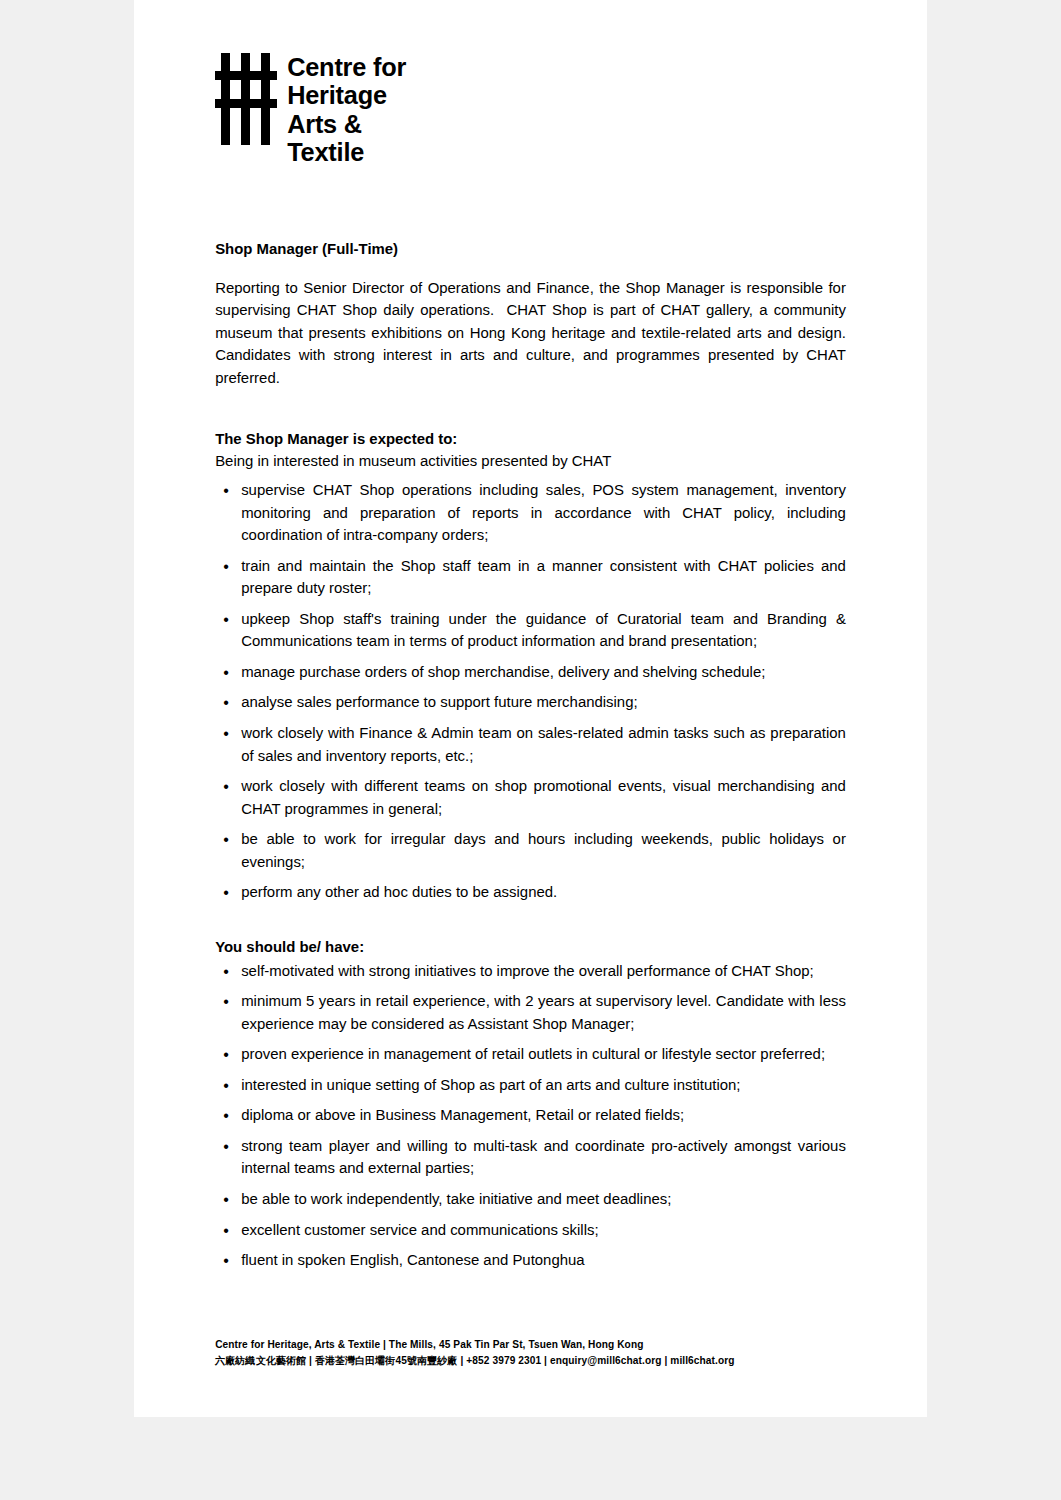Centre for
Heritage
Arts &
Textile
Shop Manager (Full-Time)
Reporting to Senior Director of Operations and Finance, the Shop Manager is responsible for supervising CHAT Shop daily operations. CHAT Shop is part of CHAT gallery, a community museum that presents exhibitions on Hong Kong heritage and textile-related arts and design. Candidates with strong interest in arts and culture, and programmes presented by CHAT preferred.
The Shop Manager is expected to:
Being in interested in museum activities presented by CHAT
supervise CHAT Shop operations including sales, POS system management, inventory monitoring and preparation of reports in accordance with CHAT policy, including coordination of intra-company orders;
train and maintain the Shop staff team in a manner consistent with CHAT policies and prepare duty roster;
upkeep Shop staff's training under the guidance of Curatorial team and Branding & Communications team in terms of product information and brand presentation;
manage purchase orders of shop merchandise, delivery and shelving schedule;
analyse sales performance to support future merchandising;
work closely with Finance & Admin team on sales-related admin tasks such as preparation of sales and inventory reports, etc.;
work closely with different teams on shop promotional events, visual merchandising and CHAT programmes in general;
be able to work for irregular days and hours including weekends, public holidays or evenings;
perform any other ad hoc duties to be assigned.
You should be/ have:
self-motivated with strong initiatives to improve the overall performance of CHAT Shop;
minimum 5 years in retail experience, with 2 years at supervisory level. Candidate with less experience may be considered as Assistant Shop Manager;
proven experience in management of retail outlets in cultural or lifestyle sector preferred;
interested in unique setting of Shop as part of an arts and culture institution;
diploma or above in Business Management, Retail or related fields;
strong team player and willing to multi-task and coordinate pro-actively amongst various internal teams and external parties;
be able to work independently, take initiative and meet deadlines;
excellent customer service and communications skills;
fluent in spoken English, Cantonese and Putonghua
Centre for Heritage, Arts & Textile | The Mills, 45 Pak Tin Par St, Tsuen Wan, Hong Kong
六廠紡織文化藝術館 | 香港荃灣白田壩街45號南豐紗廠 | +852 3979 2301 | enquiry@mill6chat.org | mill6chat.org